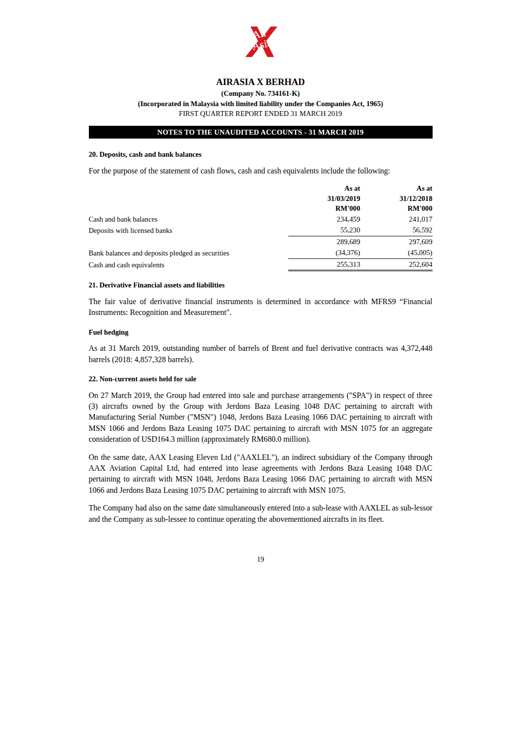X Air
Asia
AIRASIA X BERHAD
(Company No. 734161-K)
(Incorporated in Malaysia with limited liability under the Companies Act, 1965)
FIRST QUARTER REPORT ENDED 31 MARCH 2019
NOTES TO THE UNAUDITED ACCOUNTS - 31 MARCH 2019
20. Deposits, cash and bank balances
For the purpose of the statement of cash flows, cash and cash equivalents include the following:
| | As at | As at |
| | 31/03/2019 | 31/12/2018 |
| | RM'000 | RM'000 |
| Cash and bank balances | 234,459 | 241,017 |
| Deposits with licensed banks | 55,230 | 56,592 |
| | 289,689 | 297,609 |
| Bank balances and deposits pledged as securities | (34,376) | (45,005) |
| Cash and cash equivalents | 255,313 | 252,604 |
21. Derivative Financial assets and liabilities
The fair value of derivative financial instruments is determined in accordance with MFRS9 “Financial Instruments: Recognition and Measurement".
Fuel hedging
As at 31 March 2019, outstanding number of barrels of Brent and fuel derivative contracts was 4,372,448 barrels (2018: 4,857,328 barrels).
22. Non-current assets held for sale
On 27 March 2019, the Group had entered into sale and purchase arrangements ("SPA") in respect of three (3) aircrafts owned by the Group with Jerdons Baza Leasing 1048 DAC pertaining to aircraft with Manufacturing Serial Number ("MSN") 1048, Jerdons Baza Leasing 1066 DAC pertaining to aircraft with MSN 1066 and Jerdons Baza Leasing 1075 DAC pertaining to aircraft with MSN 1075 for an aggregate consideration of USD164.3 million (approximately RM680.0 million).
On the same date, AAX Leasing Eleven Ltd ("AAXLEL"), an indirect subsidiary of the Company through AAX Aviation Capital Ltd, had entered into lease agreements with Jerdons Baza Leasing 1048 DAC pertaining to aircraft with MSN 1048, Jerdons Baza Leasing 1066 DAC pertaining to aircraft with MSN 1066 and Jerdons Baza Leasing 1075 DAC pertaining to aircraft with MSN 1075.
The Company had also on the same date simultaneously entered into a sub-lease with AAXLEL as sub-lessor and the Company as sub-lessee to continue operating the abovementioned aircrafts in its fleet.
19